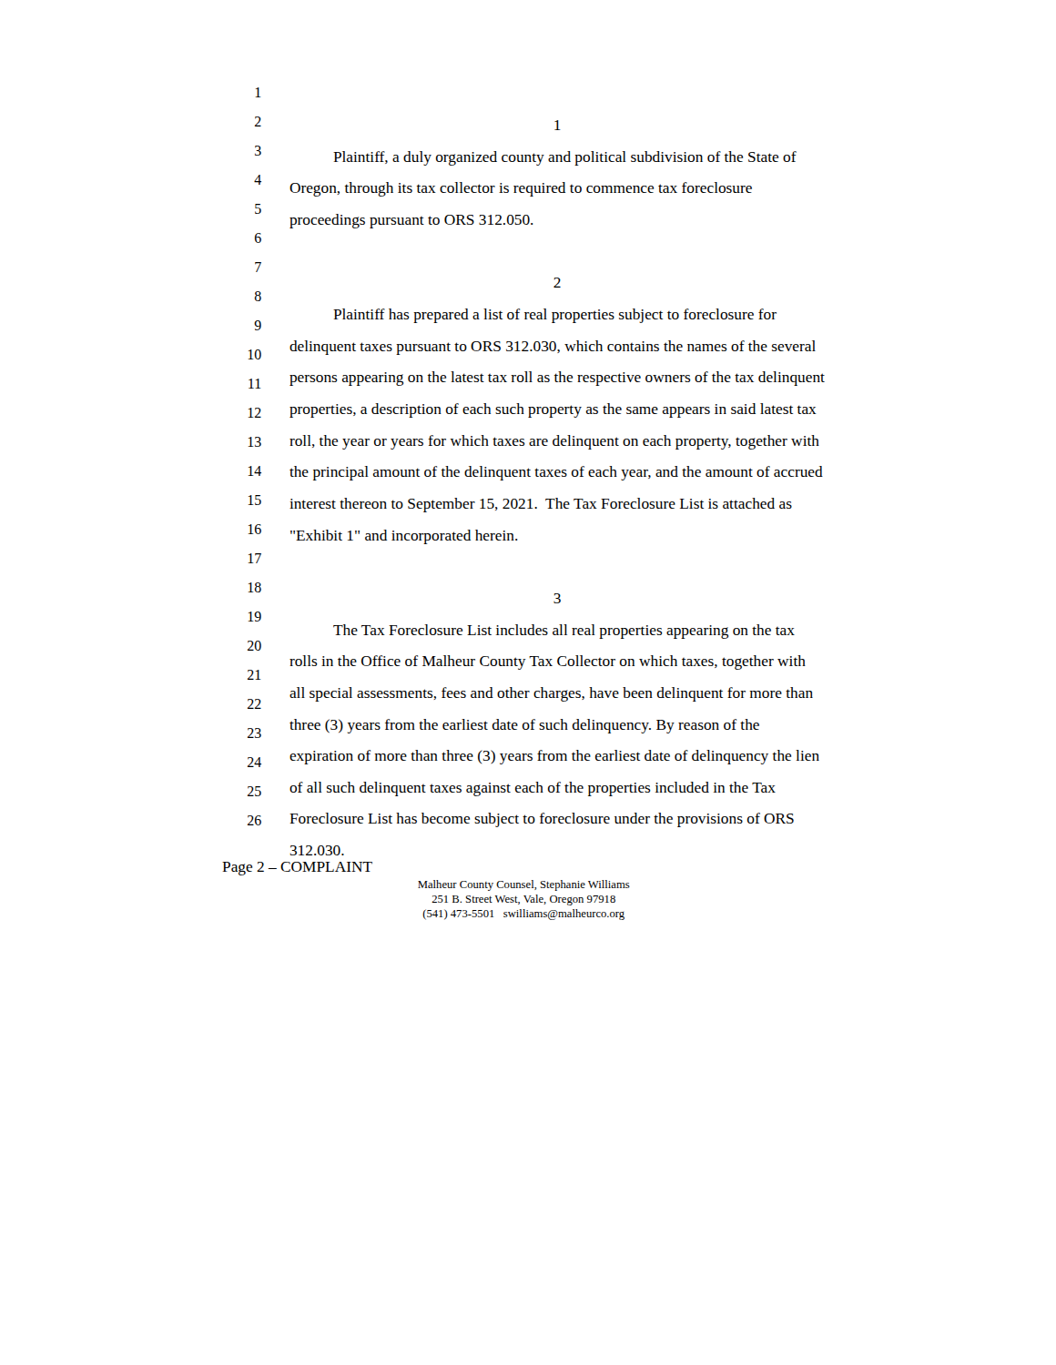1
2
3
4
5
6
7
8
9
10
11
12
13
14
15
16
17
18
19
20
21
22
23
24
25
26
1
Plaintiff, a duly organized county and political subdivision of the State of Oregon, through its tax collector is required to commence tax foreclosure proceedings pursuant to ORS 312.050.
2
Plaintiff has prepared a list of real properties subject to foreclosure for delinquent taxes pursuant to ORS 312.030, which contains the names of the several persons appearing on the latest tax roll as the respective owners of the tax delinquent properties, a description of each such property as the same appears in said latest tax roll, the year or years for which taxes are delinquent on each property, together with the principal amount of the delinquent taxes of each year, and the amount of accrued interest thereon to September 15, 2021. The Tax Foreclosure List is attached as "Exhibit 1" and incorporated herein.
3
The Tax Foreclosure List includes all real properties appearing on the tax rolls in the Office of Malheur County Tax Collector on which taxes, together with all special assessments, fees and other charges, have been delinquent for more than three (3) years from the earliest date of such delinquency. By reason of the expiration of more than three (3) years from the earliest date of delinquency the lien of all such delinquent taxes against each of the properties included in the Tax Foreclosure List has become subject to foreclosure under the provisions of ORS 312.030.
Page 2 – COMPLAINT
Malheur County Counsel, Stephanie Williams
251 B. Street West, Vale, Oregon 97918
(541) 473-5501 swilliams@malheurco.org